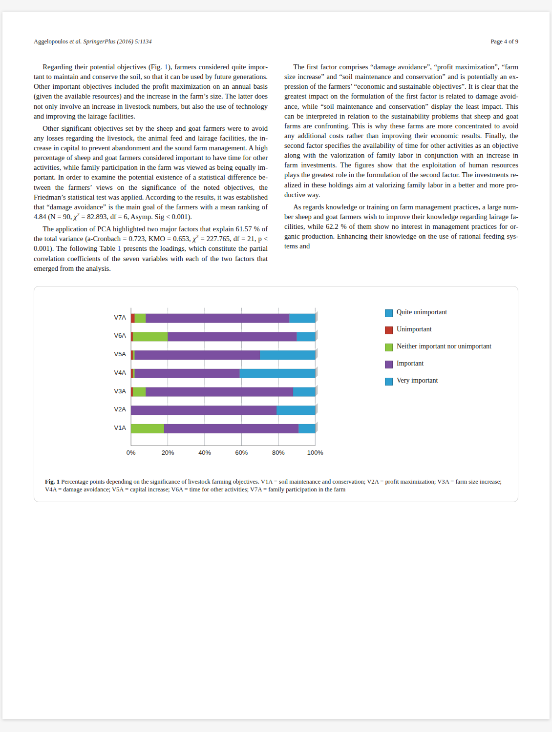Aggelopoulos et al. SpringerPlus (2016) 5:1134
Page 4 of 9
Regarding their potential objectives (Fig. 1), farmers considered quite important to maintain and conserve the soil, so that it can be used by future generations. Other important objectives included the profit maximization on an annual basis (given the available resources) and the increase in the farm’s size. The latter does not only involve an increase in livestock numbers, but also the use of technology and improving the lairage facilities.
Other significant objectives set by the sheep and goat farmers were to avoid any losses regarding the livestock, the animal feed and lairage facilities, the increase in capital to prevent abandonment and the sound farm management. A high percentage of sheep and goat farmers considered important to have time for other activities, while family participation in the farm was viewed as being equally important. In order to examine the potential existence of a statistical difference between the farmers’ views on the significance of the noted objectives, the Friedman’s statistical test was applied. According to the results, it was established that “damage avoidance” is the main goal of the farmers with a mean ranking of 4.84 (N = 90, χ2 = 82.893, df = 6, Asymp. Sig < 0.001).
The application of PCA highlighted two major factors that explain 61.57 % of the total variance (a-Cronbach = 0.723, KMO = 0.653, χ2 = 227.765, df = 21, p < 0.001). The following Table 1 presents the loadings, which constitute the partial correlation coefficients of the seven variables with each of the two factors that emerged from the analysis.
The first factor comprises “damage avoidance”, “profit maximization”, “farm size increase” and “soil maintenance and conservation” and is potentially an expression of the farmers’ “economic and sustainable objectives”. It is clear that the greatest impact on the formulation of the first factor is related to damage avoidance, while “soil maintenance and conservation” display the least impact. This can be interpreted in relation to the sustainability problems that sheep and goat farms are confronting. This is why these farms are more concentrated to avoid any additional costs rather than improving their economic results. Finally, the second factor specifies the availability of time for other activities as an objective along with the valorization of family labor in conjunction with an increase in farm investments. The figures show that the exploitation of human resources plays the greatest role in the formulation of the second factor. The investments realized in these holdings aim at valorizing family labor in a better and more productive way.
As regards knowledge or training on farm management practices, a large number sheep and goat farmers wish to improve their knowledge regarding lairage facilities, while 62.2 % of them show no interest in management practices for organic production. Enhancing their knowledge on the use of rational feeding systems and
0% 20% 40% 60% 80% 100% V7A V6A V5A V4A V3A V2A V1A
Quite unimportant
Unimportant
Neither important nor unimportant
Important
Very important
Fig. 1 Percentage points depending on the significance of livestock farming objectives. V1A = soil maintenance and conservation; V2A = profit maximization; V3A = farm size increase; V4A = damage avoidance; V5A = capital increase; V6A = time for other activities; V7A = family participation in the farm